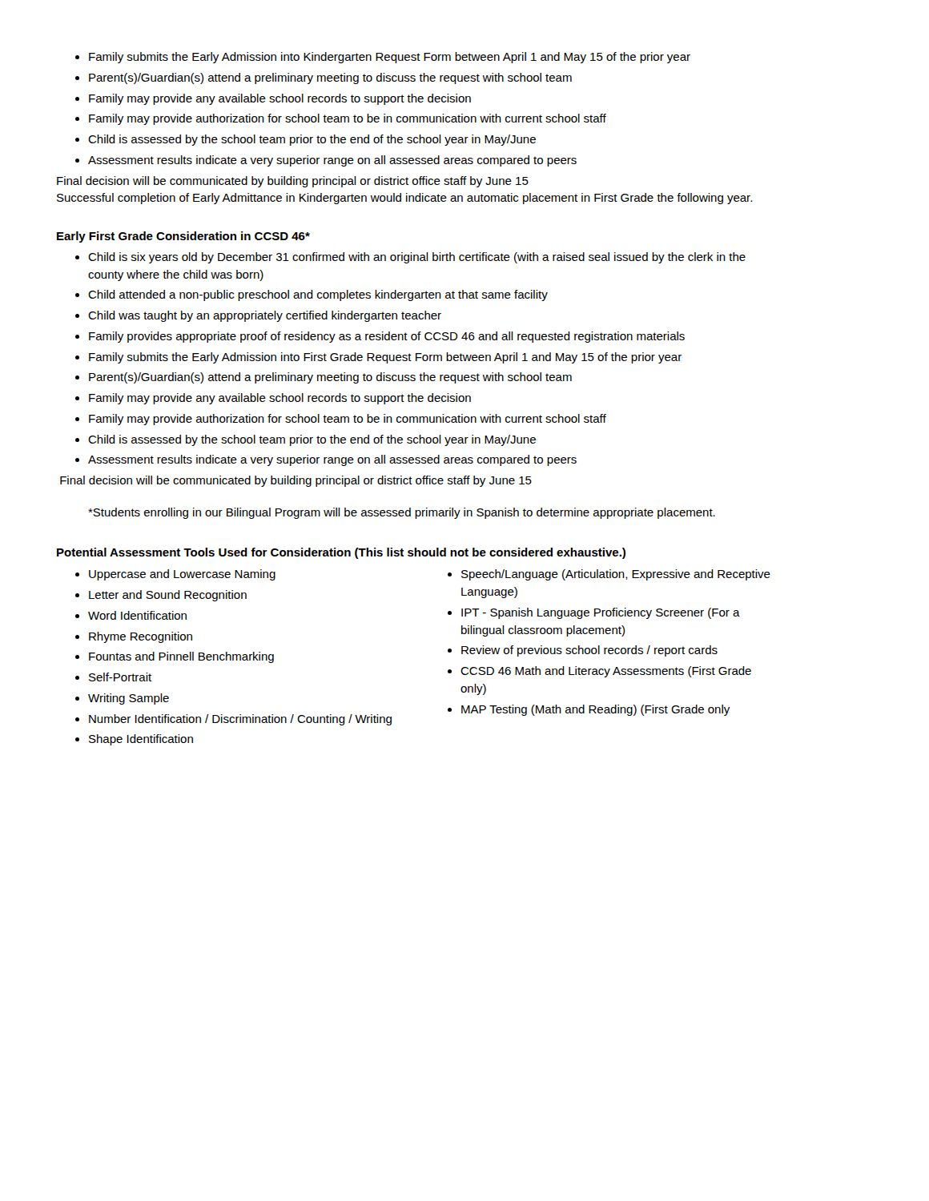Family submits the Early Admission into Kindergarten Request Form between April 1 and May 15 of the prior year
Parent(s)/Guardian(s) attend a preliminary meeting to discuss the request with school team
Family may provide any available school records to support the decision
Family may provide authorization for school team to be in communication with current school staff
Child is assessed by the school team prior to the end of the school year in May/June
Assessment results indicate a very superior range on all assessed areas compared to peers
Final decision will be communicated by building principal or district office staff by June 15
Successful completion of Early Admittance in Kindergarten would indicate an automatic placement in First Grade the following year.
Early First Grade Consideration in CCSD 46*
Child is six years old by December 31 confirmed with an original birth certificate (with a raised seal issued by the clerk in the county where the child was born)
Child attended a non-public preschool and completes kindergarten at that same facility
Child was taught by an appropriately certified kindergarten teacher
Family provides appropriate proof of residency as a resident of CCSD 46 and all requested registration materials
Family submits the Early Admission into First Grade Request Form between April 1 and May 15 of the prior year
Parent(s)/Guardian(s) attend a preliminary meeting to discuss the request with school team
Family may provide any available school records to support the decision
Family may provide authorization for school team to be in communication with current school staff
Child is assessed by the school team prior to the end of the school year in May/June
Assessment results indicate a very superior range on all assessed areas compared to peers
Final decision will be communicated by building principal or district office staff by June 15
*Students enrolling in our Bilingual Program will be assessed primarily in Spanish to determine appropriate placement.
Potential Assessment Tools Used for Consideration (This list should not be considered exhaustive.)
Uppercase and Lowercase Naming
Letter and Sound Recognition
Word Identification
Rhyme Recognition
Fountas and Pinnell Benchmarking
Self-Portrait
Writing Sample
Number Identification / Discrimination / Counting / Writing
Shape Identification
Speech/Language (Articulation, Expressive and Receptive Language)
IPT - Spanish Language Proficiency Screener (For a bilingual classroom placement)
Review of previous school records / report cards
CCSD 46 Math and Literacy Assessments (First Grade only)
MAP Testing (Math and Reading) (First Grade only